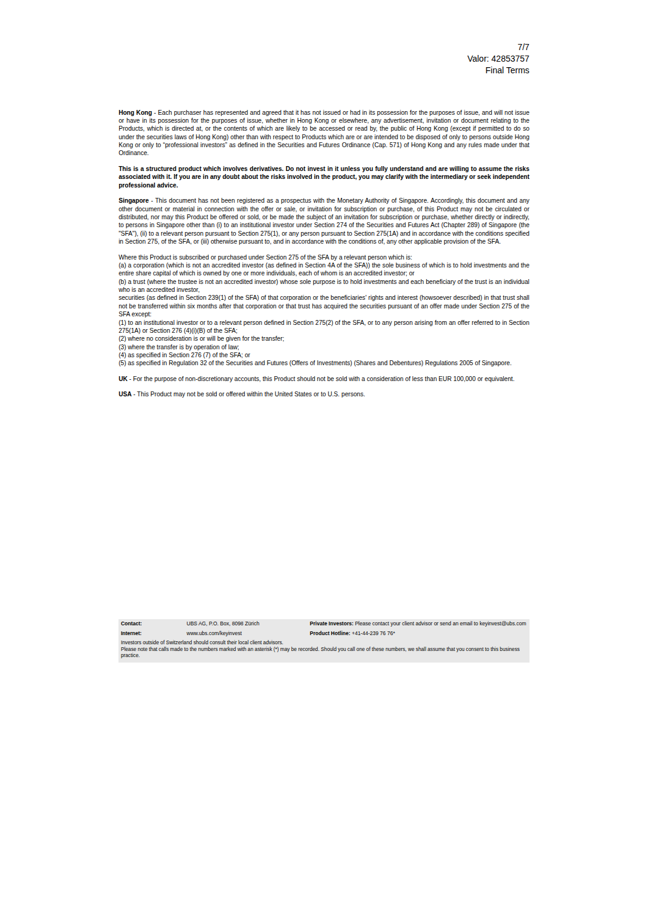7/7
Valor: 42853757
Final Terms
Hong Kong - Each purchaser has represented and agreed that it has not issued or had in its possession for the purposes of issue, and will not issue or have in its possession for the purposes of issue, whether in Hong Kong or elsewhere, any advertisement, invitation or document relating to the Products, which is directed at, or the contents of which are likely to be accessed or read by, the public of Hong Kong (except if permitted to do so under the securities laws of Hong Kong) other than with respect to Products which are or are intended to be disposed of only to persons outside Hong Kong or only to “professional investors” as defined in the Securities and Futures Ordinance (Cap. 571) of Hong Kong and any rules made under that Ordinance.
This is a structured product which involves derivatives. Do not invest in it unless you fully understand and are willing to assume the risks associated with it. If you are in any doubt about the risks involved in the product, you may clarify with the intermediary or seek independent professional advice.
Singapore - This document has not been registered as a prospectus with the Monetary Authority of Singapore. Accordingly, this document and any other document or material in connection with the offer or sale, or invitation for subscription or purchase, of this Product may not be circulated or distributed, nor may this Product be offered or sold, or be made the subject of an invitation for subscription or purchase, whether directly or indirectly, to persons in Singapore other than (i) to an institutional investor under Section 274 of the Securities and Futures Act (Chapter 289) of Singapore (the "SFA"), (ii) to a relevant person pursuant to Section 275(1), or any person pursuant to Section 275(1A) and in accordance with the conditions specified in Section 275, of the SFA, or (iii) otherwise pursuant to, and in accordance with the conditions of, any other applicable provision of the SFA.
Where this Product is subscribed or purchased under Section 275 of the SFA by a relevant person which is:
(a) a corporation (which is not an accredited investor (as defined in Section 4A of the SFA)) the sole business of which is to hold investments and the entire share capital of which is owned by one or more individuals, each of whom is an accredited investor; or
(b) a trust (where the trustee is not an accredited investor) whose sole purpose is to hold investments and each beneficiary of the trust is an individual who is an accredited investor,
securities (as defined in Section 239(1) of the SFA) of that corporation or the beneficiaries' rights and interest (howsoever described) in that trust shall not be transferred within six months after that corporation or that trust has acquired the securities pursuant of an offer made under Section 275 of the SFA except:
(1) to an institutional investor or to a relevant person defined in Section 275(2) of the SFA, or to any person arising from an offer referred to in Section 275(1A) or Section 276 (4)(i)(B) of the SFA;
(2) where no consideration is or will be given for the transfer;
(3) where the transfer is by operation of law;
(4) as specified in Section 276 (7) of the SFA; or
(5) as specified in Regulation 32 of the Securities and Futures (Offers of Investments) (Shares and Debentures) Regulations 2005 of Singapore.
UK - For the purpose of non-discretionary accounts, this Product should not be sold with a consideration of less than EUR 100,000 or equivalent.
USA - This Product may not be sold or offered within the United States or to U.S. persons.
| Contact: | UBS AG, P.O. Box, 8098 Zürich | Private Investors: Please contact your client advisor or send an email to keyinvest@ubs.com |
| Internet: | www.ubs.com/keyinvest | Product Hotline: +41-44-239 76 76* |
Investors outside of Switzerland should consult their local client advisors.
Please note that calls made to the numbers marked with an asterisk (*) may be recorded. Should you call one of these numbers, we shall assume that you consent to this business practice.